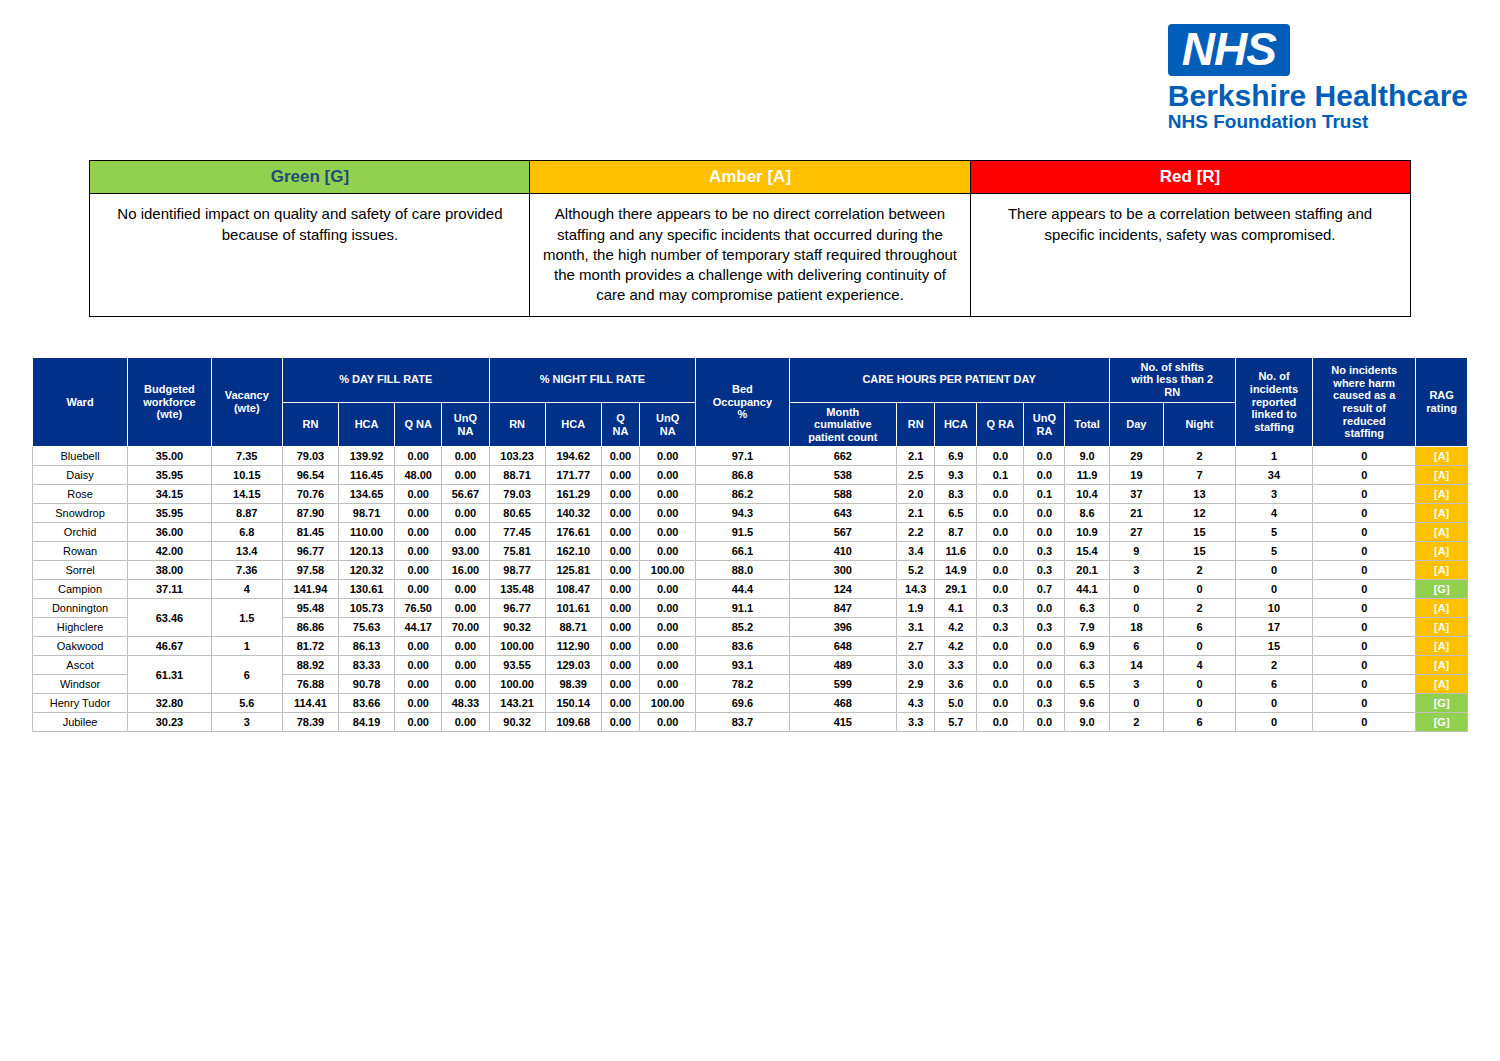NHS
Berkshire Healthcare
NHS Foundation Trust
| Green [G] | Amber [A] | Red [R] |
| --- | --- | --- |
| No identified impact on quality and safety of care provided because of staffing issues. | Although there appears to be no direct correlation between staffing and any specific incidents that occurred during the month, the high number of temporary staff required throughout the month provides a challenge with delivering continuity of care and may compromise patient experience. | There appears to be a correlation between staffing and specific incidents, safety was compromised. |
| Ward | Budgeted workforce (wte) | Vacancy (wte) | % DAY FILL RATE | % NIGHT FILL RATE | Bed Occupancy % | CARE HOURS PER PATIENT DAY | No. of shifts with less than 2 RN | No. of incidents reported linked to staffing | No incidents where harm caused as a result of reduced staffing | RAG rating |
| --- | --- | --- | --- | --- | --- | --- | --- | --- | --- | --- |
| RN | HCA | Q NA | UnQ NA | RN | HCA | Q NA | UnQ NA | Month cumulative patient count | RN | HCA | Q RA | UnQ RA | Total | Day | Night |
| Bluebell | 35.00 | 7.35 | 79.03 | 139.92 | 0.00 | 0.00 | 103.23 | 194.62 | 0.00 | 0.00 | 97.1 | 662 | 2.1 | 6.9 | 0.0 | 0.0 | 9.0 | 29 | 2 | 1 | 0 | [A] |
| Daisy | 35.95 | 10.15 | 96.54 | 116.45 | 48.00 | 0.00 | 88.71 | 171.77 | 0.00 | 0.00 | 86.8 | 538 | 2.5 | 9.3 | 0.1 | 0.0 | 11.9 | 19 | 7 | 34 | 0 | [A] |
| Rose | 34.15 | 14.15 | 70.76 | 134.65 | 0.00 | 56.67 | 79.03 | 161.29 | 0.00 | 0.00 | 86.2 | 588 | 2.0 | 8.3 | 0.0 | 0.1 | 10.4 | 37 | 13 | 3 | 0 | [A] |
| Snowdrop | 35.95 | 8.87 | 87.90 | 98.71 | 0.00 | 0.00 | 80.65 | 140.32 | 0.00 | 0.00 | 94.3 | 643 | 2.1 | 6.5 | 0.0 | 0.0 | 8.6 | 21 | 12 | 4 | 0 | [A] |
| Orchid | 36.00 | 6.8 | 81.45 | 110.00 | 0.00 | 0.00 | 77.45 | 176.61 | 0.00 | 0.00 | 91.5 | 567 | 2.2 | 8.7 | 0.0 | 0.0 | 10.9 | 27 | 15 | 5 | 0 | [A] |
| Rowan | 42.00 | 13.4 | 96.77 | 120.13 | 0.00 | 93.00 | 75.81 | 162.10 | 0.00 | 0.00 | 66.1 | 410 | 3.4 | 11.6 | 0.0 | 0.3 | 15.4 | 9 | 15 | 5 | 0 | [A] |
| Sorrel | 38.00 | 7.36 | 97.58 | 120.32 | 0.00 | 16.00 | 98.77 | 125.81 | 0.00 | 100.00 | 88.0 | 300 | 5.2 | 14.9 | 0.0 | 0.3 | 20.1 | 3 | 2 | 0 | 0 | [A] |
| Campion | 37.11 | 4 | 141.94 | 130.61 | 0.00 | 0.00 | 135.48 | 108.47 | 0.00 | 0.00 | 44.4 | 124 | 14.3 | 29.1 | 0.0 | 0.7 | 44.1 | 0 | 0 | 0 | 0 | [G] |
| Donnington | 63.46 | 1.5 | 95.48 | 105.73 | 76.50 | 0.00 | 96.77 | 101.61 | 0.00 | 0.00 | 91.1 | 847 | 1.9 | 4.1 | 0.3 | 0.0 | 6.3 | 0 | 2 | 10 | 0 | [A] |
| Highclere | 86.86 | 75.63 | 44.17 | 70.00 | 90.32 | 88.71 | 0.00 | 0.00 | 85.2 | 396 | 3.1 | 4.2 | 0.3 | 0.3 | 7.9 | 18 | 6 | 17 | 0 | [A] |
| Oakwood | 46.67 | 1 | 81.72 | 86.13 | 0.00 | 0.00 | 100.00 | 112.90 | 0.00 | 0.00 | 83.6 | 648 | 2.7 | 4.2 | 0.0 | 0.0 | 6.9 | 6 | 0 | 15 | 0 | [A] |
| Ascot | 61.31 | 6 | 88.92 | 83.33 | 0.00 | 0.00 | 93.55 | 129.03 | 0.00 | 0.00 | 93.1 | 489 | 3.0 | 3.3 | 0.0 | 0.0 | 6.3 | 14 | 4 | 2 | 0 | [A] |
| Windsor | 76.88 | 90.78 | 0.00 | 0.00 | 100.00 | 98.39 | 0.00 | 0.00 | 78.2 | 599 | 2.9 | 3.6 | 0.0 | 0.0 | 6.5 | 3 | 0 | 6 | 0 | [A] |
| Henry Tudor | 32.80 | 5.6 | 114.41 | 83.66 | 0.00 | 48.33 | 143.21 | 150.14 | 0.00 | 100.00 | 69.6 | 468 | 4.3 | 5.0 | 0.0 | 0.3 | 9.6 | 0 | 0 | 0 | 0 | [G] |
| Jubilee | 30.23 | 3 | 78.39 | 84.19 | 0.00 | 0.00 | 90.32 | 109.68 | 0.00 | 0.00 | 83.7 | 415 | 3.3 | 5.7 | 0.0 | 0.0 | 9.0 | 2 | 6 | 0 | 0 | [G] |